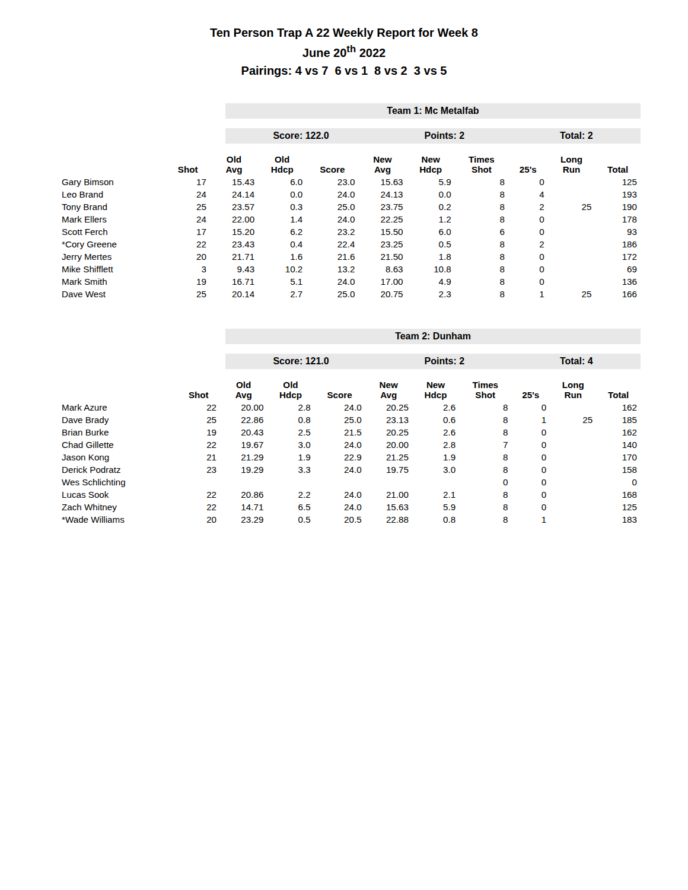Ten Person Trap A 22 Weekly Report for Week 8 June 20th 2022 Pairings: 4 vs 7 6 vs 1 8 vs 2 3 vs 5
Team 1: Mc Metalfab
Score: 122.0 Points: 2 Total: 2
| | Shot | Old Avg | Old Hdcp | Score | New Avg | New Hdcp | Times Shot | 25's | Long Run | Total |
| --- | --- | --- | --- | --- | --- | --- | --- | --- | --- | --- |
| Gary Bimson | 17 | 15.43 | 6.0 | 23.0 | 15.63 | 5.9 | 8 | 0 | | 125 |
| Leo Brand | 24 | 24.14 | 0.0 | 24.0 | 24.13 | 0.0 | 8 | 4 | | 193 |
| Tony Brand | 25 | 23.57 | 0.3 | 25.0 | 23.75 | 0.2 | 8 | 2 | 25 | 190 |
| Mark Ellers | 24 | 22.00 | 1.4 | 24.0 | 22.25 | 1.2 | 8 | 0 | | 178 |
| Scott Ferch | 17 | 15.20 | 6.2 | 23.2 | 15.50 | 6.0 | 6 | 0 | | 93 |
| *Cory Greene | 22 | 23.43 | 0.4 | 22.4 | 23.25 | 0.5 | 8 | 2 | | 186 |
| Jerry Mertes | 20 | 21.71 | 1.6 | 21.6 | 21.50 | 1.8 | 8 | 0 | | 172 |
| Mike Shifflett | 3 | 9.43 | 10.2 | 13.2 | 8.63 | 10.8 | 8 | 0 | | 69 |
| Mark Smith | 19 | 16.71 | 5.1 | 24.0 | 17.00 | 4.9 | 8 | 0 | | 136 |
| Dave West | 25 | 20.14 | 2.7 | 25.0 | 20.75 | 2.3 | 8 | 1 | 25 | 166 |
Team 2: Dunham
Score: 121.0 Points: 2 Total: 4
| | Shot | Old Avg | Old Hdcp | Score | New Avg | New Hdcp | Times Shot | 25's | Long Run | Total |
| --- | --- | --- | --- | --- | --- | --- | --- | --- | --- | --- |
| Mark Azure | 22 | 20.00 | 2.8 | 24.0 | 20.25 | 2.6 | 8 | 0 | | 162 |
| Dave Brady | 25 | 22.86 | 0.8 | 25.0 | 23.13 | 0.6 | 8 | 1 | 25 | 185 |
| Brian Burke | 19 | 20.43 | 2.5 | 21.5 | 20.25 | 2.6 | 8 | 0 | | 162 |
| Chad Gillette | 22 | 19.67 | 3.0 | 24.0 | 20.00 | 2.8 | 7 | 0 | | 140 |
| Jason Kong | 21 | 21.29 | 1.9 | 22.9 | 21.25 | 1.9 | 8 | 0 | | 170 |
| Derick Podratz | 23 | 19.29 | 3.3 | 24.0 | 19.75 | 3.0 | 8 | 0 | | 158 |
| Wes Schlichting | | | | | | | 0 | 0 | | 0 |
| Lucas Sook | 22 | 20.86 | 2.2 | 24.0 | 21.00 | 2.1 | 8 | 0 | | 168 |
| Zach Whitney | 22 | 14.71 | 6.5 | 24.0 | 15.63 | 5.9 | 8 | 0 | | 125 |
| *Wade Williams | 20 | 23.29 | 0.5 | 20.5 | 22.88 | 0.8 | 8 | 1 | | 183 |